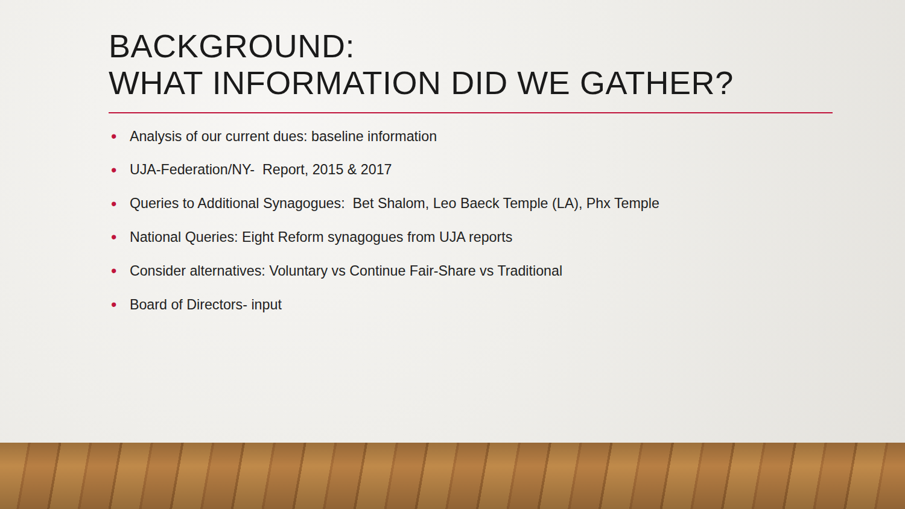Background: What Information Did We Gather?
Analysis of our current dues: baseline information
UJA-Federation/NY- Report, 2015 & 2017
Queries to Additional Synagogues: Bet Shalom, Leo Baeck Temple (LA), Phx Temple
National Queries: Eight Reform synagogues from UJA reports
Consider alternatives: Voluntary vs Continue Fair-Share vs Traditional
Board of Directors- input